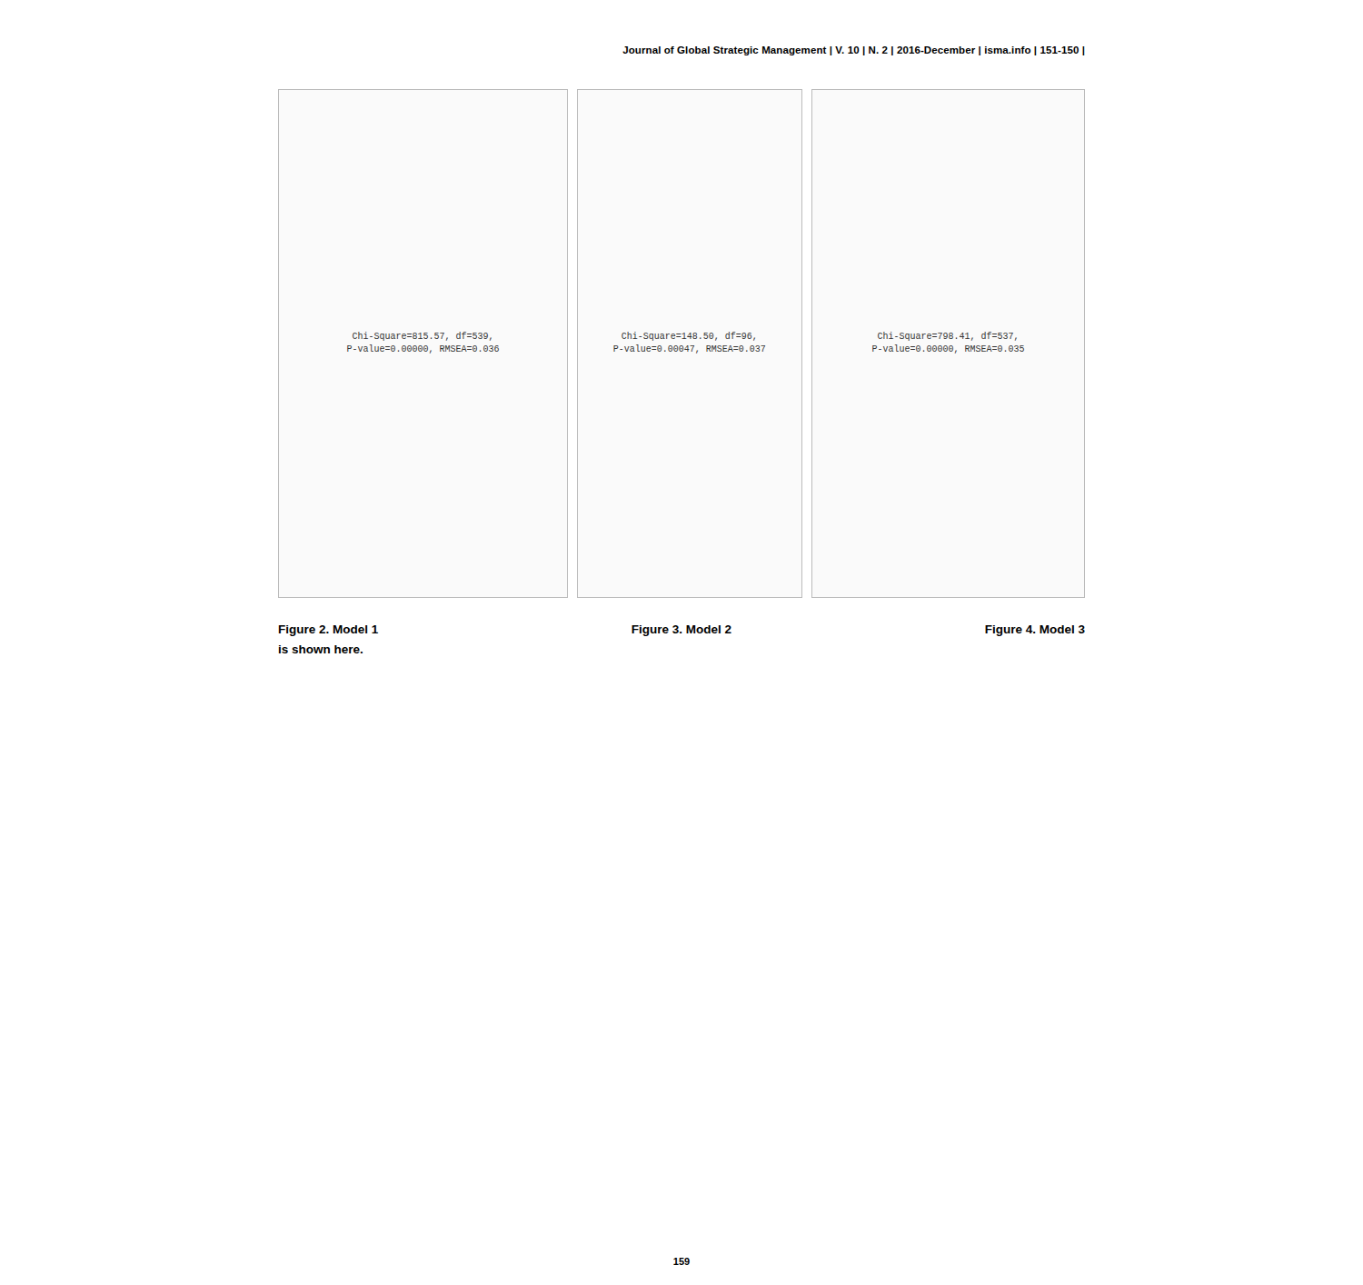Journal of Global Strategic Management | V. 10 | N. 2 | 2016-December | isma.info | 151-150 |
Chi-Square=815.57, df=539,
P-value=0.00000, RMSEA=0.036
Chi-Square=148.50, df=96,
P-value=0.00047, RMSEA=0.037
Chi-Square=798.41, df=537,
P-value=0.00000, RMSEA=0.035
Figure 2. Model 1 is shown here.
Figure 3. Model 2
Figure 4. Model 3
159